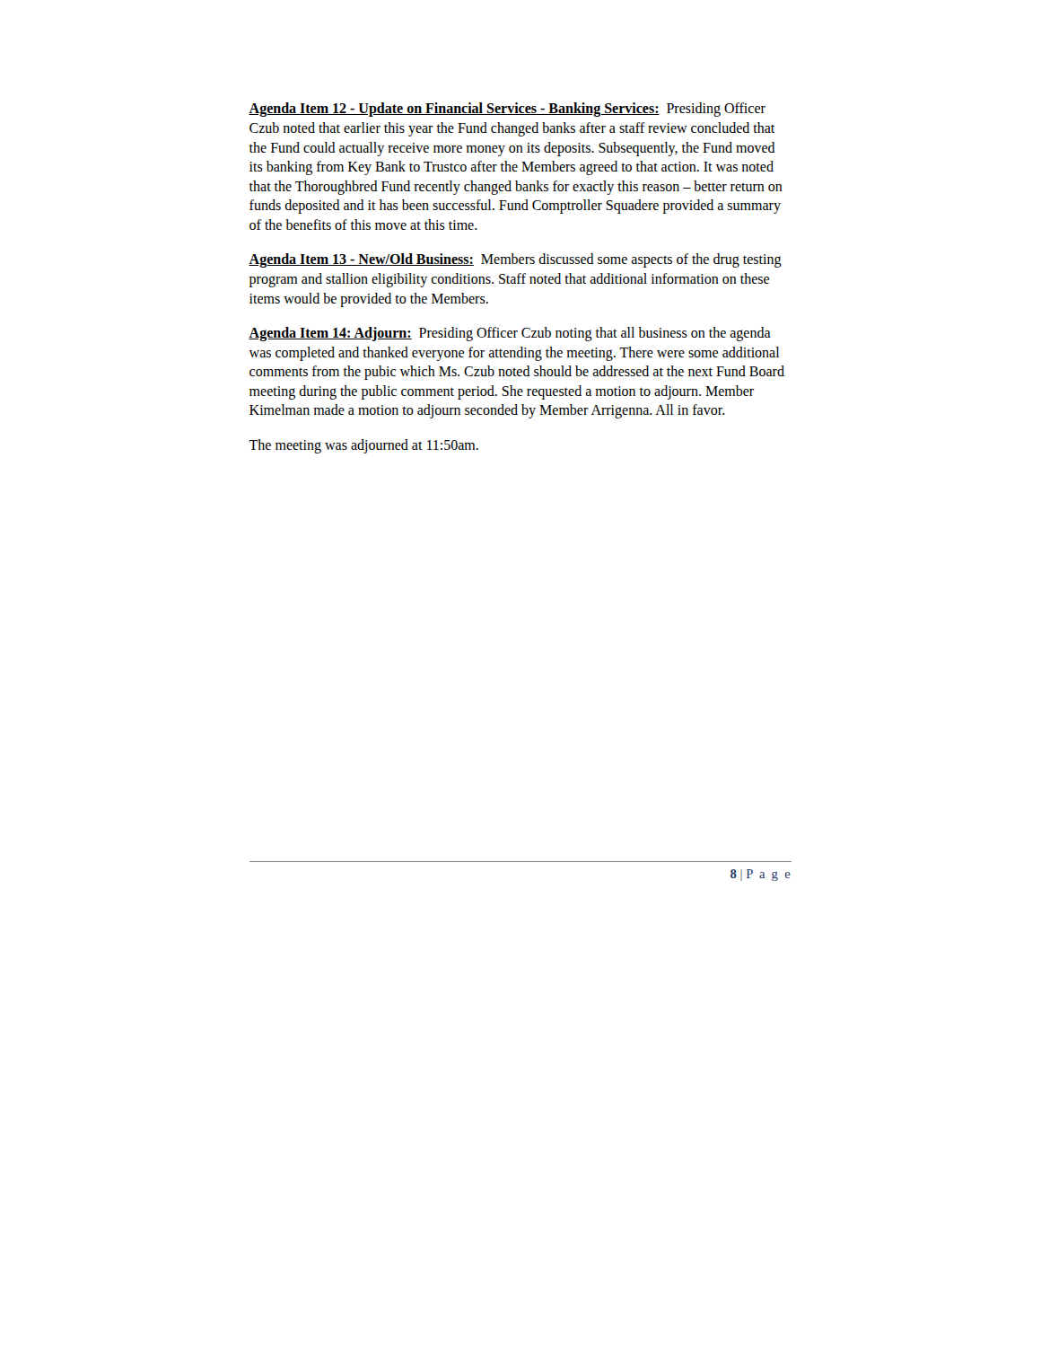Agenda Item 12 - Update on Financial Services - Banking Services: Presiding Officer Czub noted that earlier this year the Fund changed banks after a staff review concluded that the Fund could actually receive more money on its deposits. Subsequently, the Fund moved its banking from Key Bank to Trustco after the Members agreed to that action. It was noted that the Thoroughbred Fund recently changed banks for exactly this reason – better return on funds deposited and it has been successful. Fund Comptroller Squadere provided a summary of the benefits of this move at this time.
Agenda Item 13 - New/Old Business: Members discussed some aspects of the drug testing program and stallion eligibility conditions. Staff noted that additional information on these items would be provided to the Members.
Agenda Item 14: Adjourn: Presiding Officer Czub noting that all business on the agenda was completed and thanked everyone for attending the meeting. There were some additional comments from the pubic which Ms. Czub noted should be addressed at the next Fund Board meeting during the public comment period. She requested a motion to adjourn. Member Kimelman made a motion to adjourn seconded by Member Arrigenna. All in favor.
The meeting was adjourned at 11:50am.
8 | P a g e